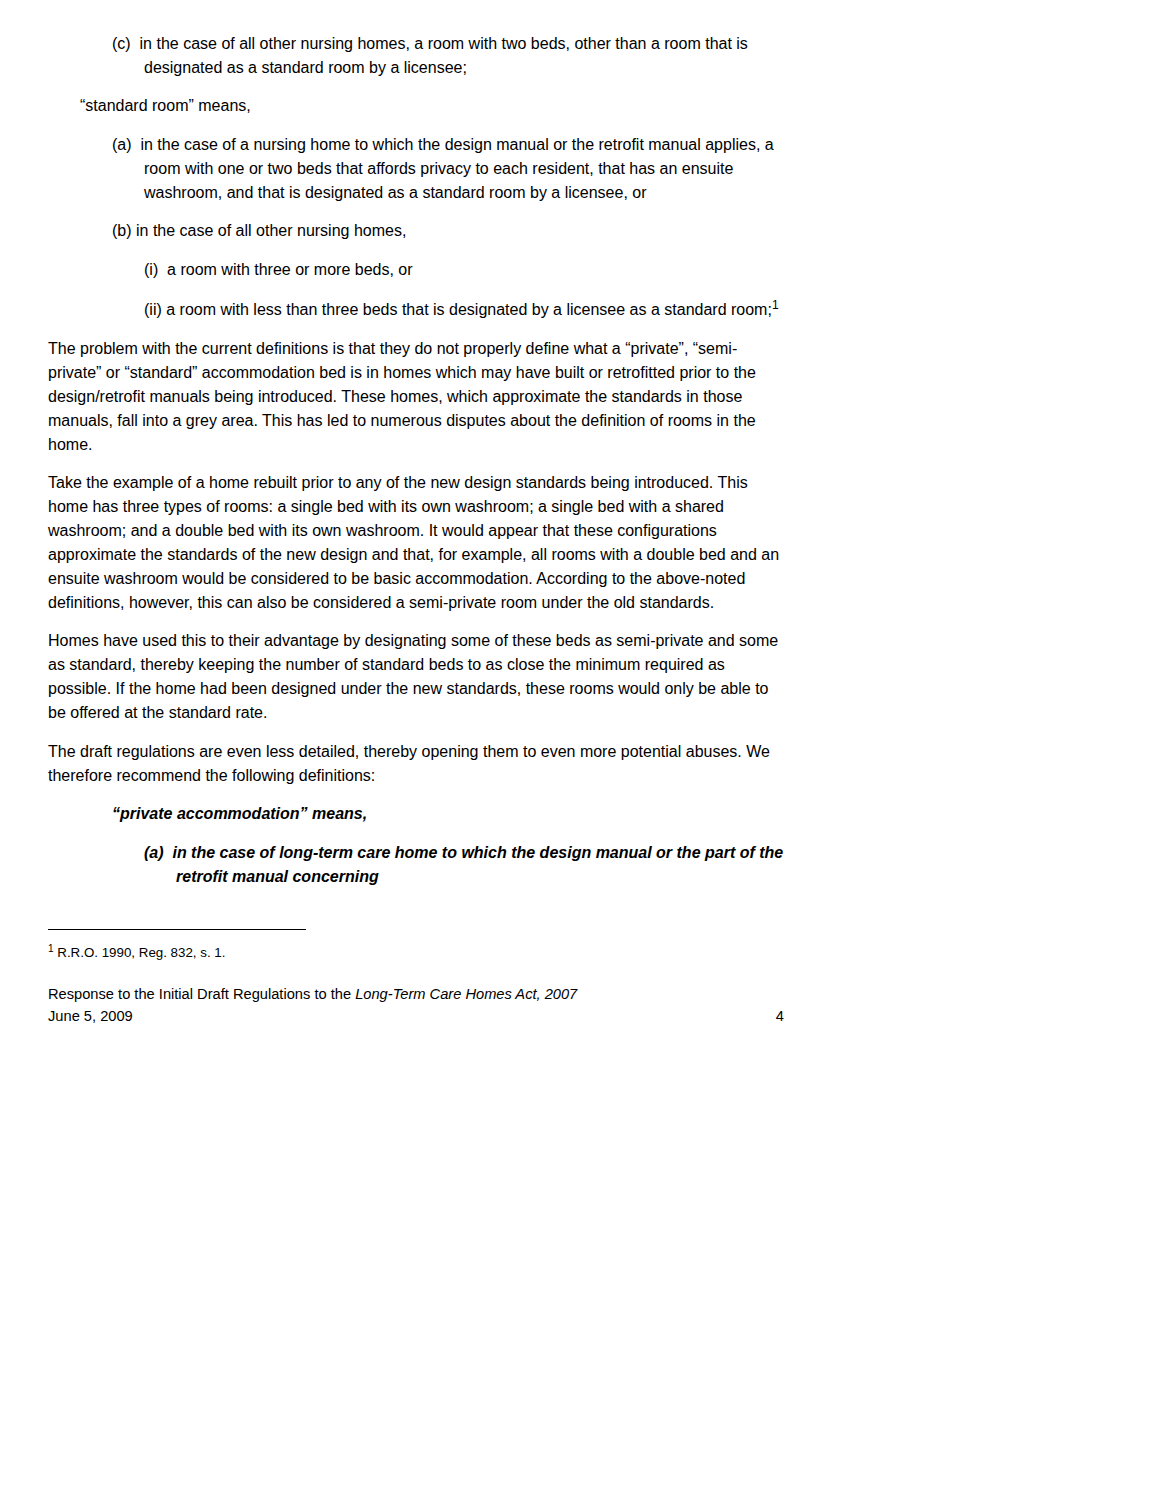(c) in the case of all other nursing homes, a room with two beds, other than a room that is designated as a standard room by a licensee;
“standard room” means,
(a) in the case of a nursing home to which the design manual or the retrofit manual applies, a room with one or two beds that affords privacy to each resident, that has an ensuite washroom, and that is designated as a standard room by a licensee, or
(b) in the case of all other nursing homes,
(i) a room with three or more beds, or
(ii) a room with less than three beds that is designated by a licensee as a standard room;1
The problem with the current definitions is that they do not properly define what a “private”, “semi-private” or “standard” accommodation bed is in homes which may have built or retrofitted prior to the design/retrofit manuals being introduced. These homes, which approximate the standards in those manuals, fall into a grey area. This has led to numerous disputes about the definition of rooms in the home.
Take the example of a home rebuilt prior to any of the new design standards being introduced. This home has three types of rooms: a single bed with its own washroom; a single bed with a shared washroom; and a double bed with its own washroom. It would appear that these configurations approximate the standards of the new design and that, for example, all rooms with a double bed and an ensuite washroom would be considered to be basic accommodation. According to the above-noted definitions, however, this can also be considered a semi-private room under the old standards.
Homes have used this to their advantage by designating some of these beds as semi-private and some as standard, thereby keeping the number of standard beds to as close the minimum required as possible. If the home had been designed under the new standards, these rooms would only be able to be offered at the standard rate.
The draft regulations are even less detailed, thereby opening them to even more potential abuses. We therefore recommend the following definitions:
“private accommodation” means,
(a) in the case of long-term care home to which the design manual or the part of the retrofit manual concerning
1 R.R.O. 1990, Reg. 832, s. 1.
Response to the Initial Draft Regulations to the Long-Term Care Homes Act, 2007
June 5, 2009 4